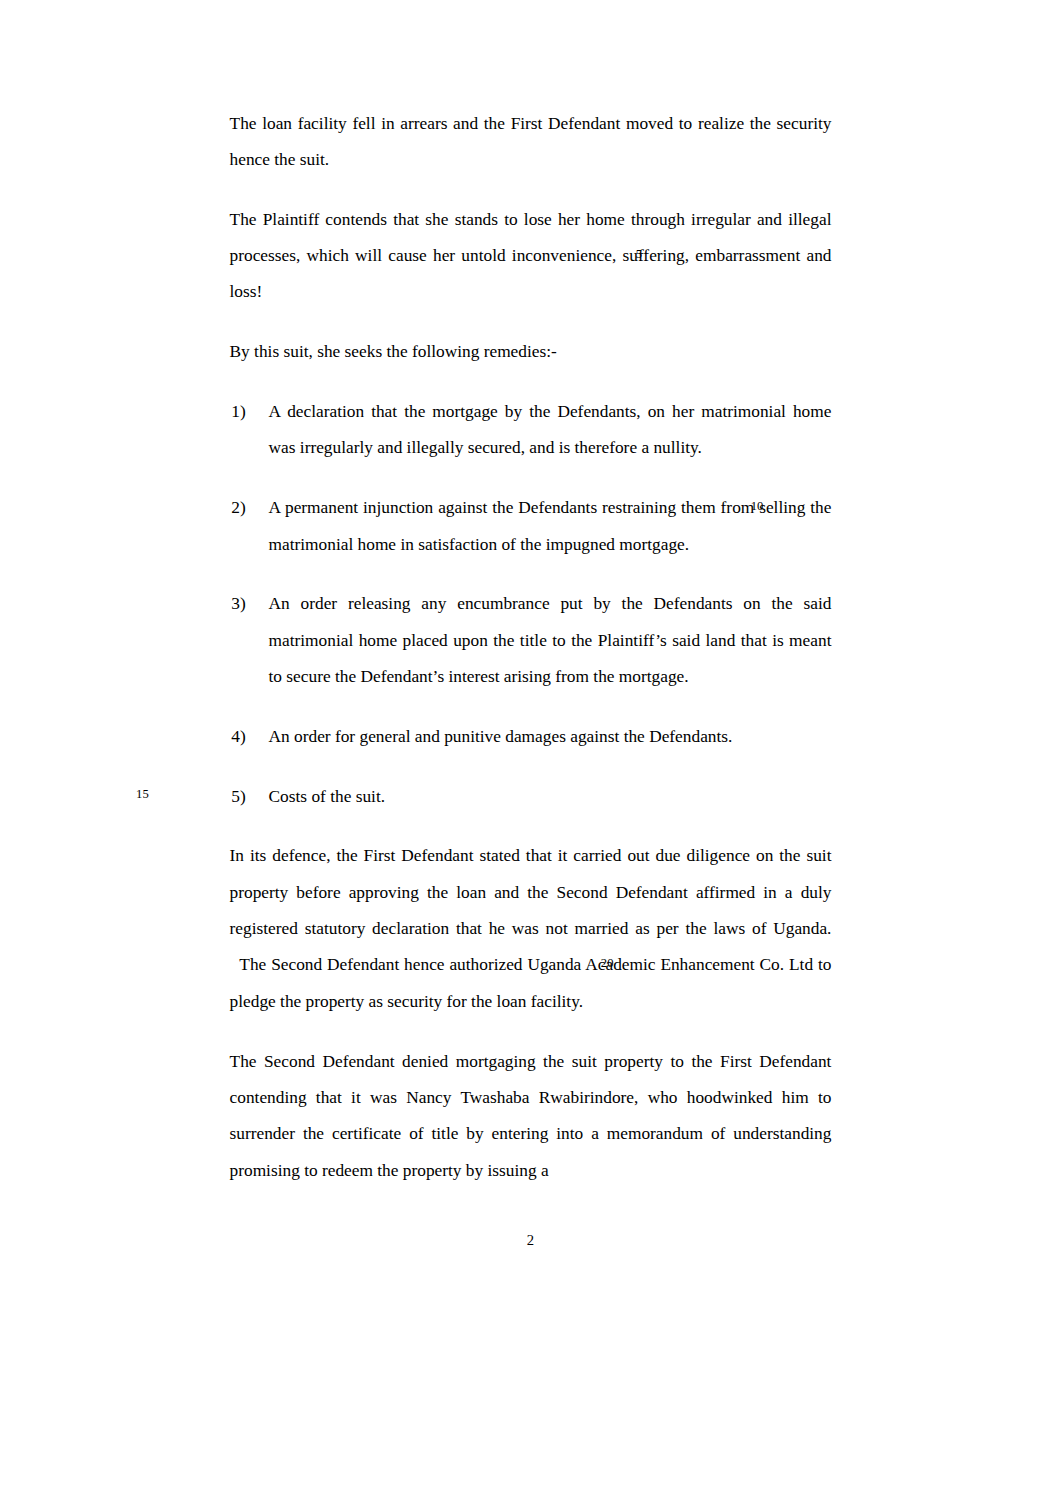The loan facility fell in arrears and the First Defendant moved to realize the security hence the suit.
The Plaintiff contends that she stands to lose her home through irregular and illegal processes, which will cause her untold inconvenience, suffering, 5embarrassment and loss!
By this suit, she seeks the following remedies:-
A declaration that the mortgage by the Defendants, on her matrimonial home was irregularly and illegally secured, and is therefore a nullity.
A permanent injunction against the Defendants restraining them from selling 10the matrimonial home in satisfaction of the impugned mortgage.
An order releasing any encumbrance put by the Defendants on the said matrimonial home placed upon the title to the Plaintiff’s said land that is meant to secure the Defendant’s interest arising from the mortgage.
An order for general and punitive damages against the Defendants.
15 Costs of the suit.
In its defence, the First Defendant stated that it carried out due diligence on the suit property before approving the loan and the Second Defendant affirmed in a duly registered statutory declaration that he was not married as per the laws of Uganda. The Second Defendant hence authorized Uganda Academic 20 Enhancement Co. Ltd to pledge the property as security for the loan facility.
The Second Defendant denied mortgaging the suit property to the First Defendant contending that it was Nancy Twashaba Rwabirindore, who hoodwinked him to surrender the certificate of title by entering into a memorandum of understanding promising to redeem the property by issuing a
2